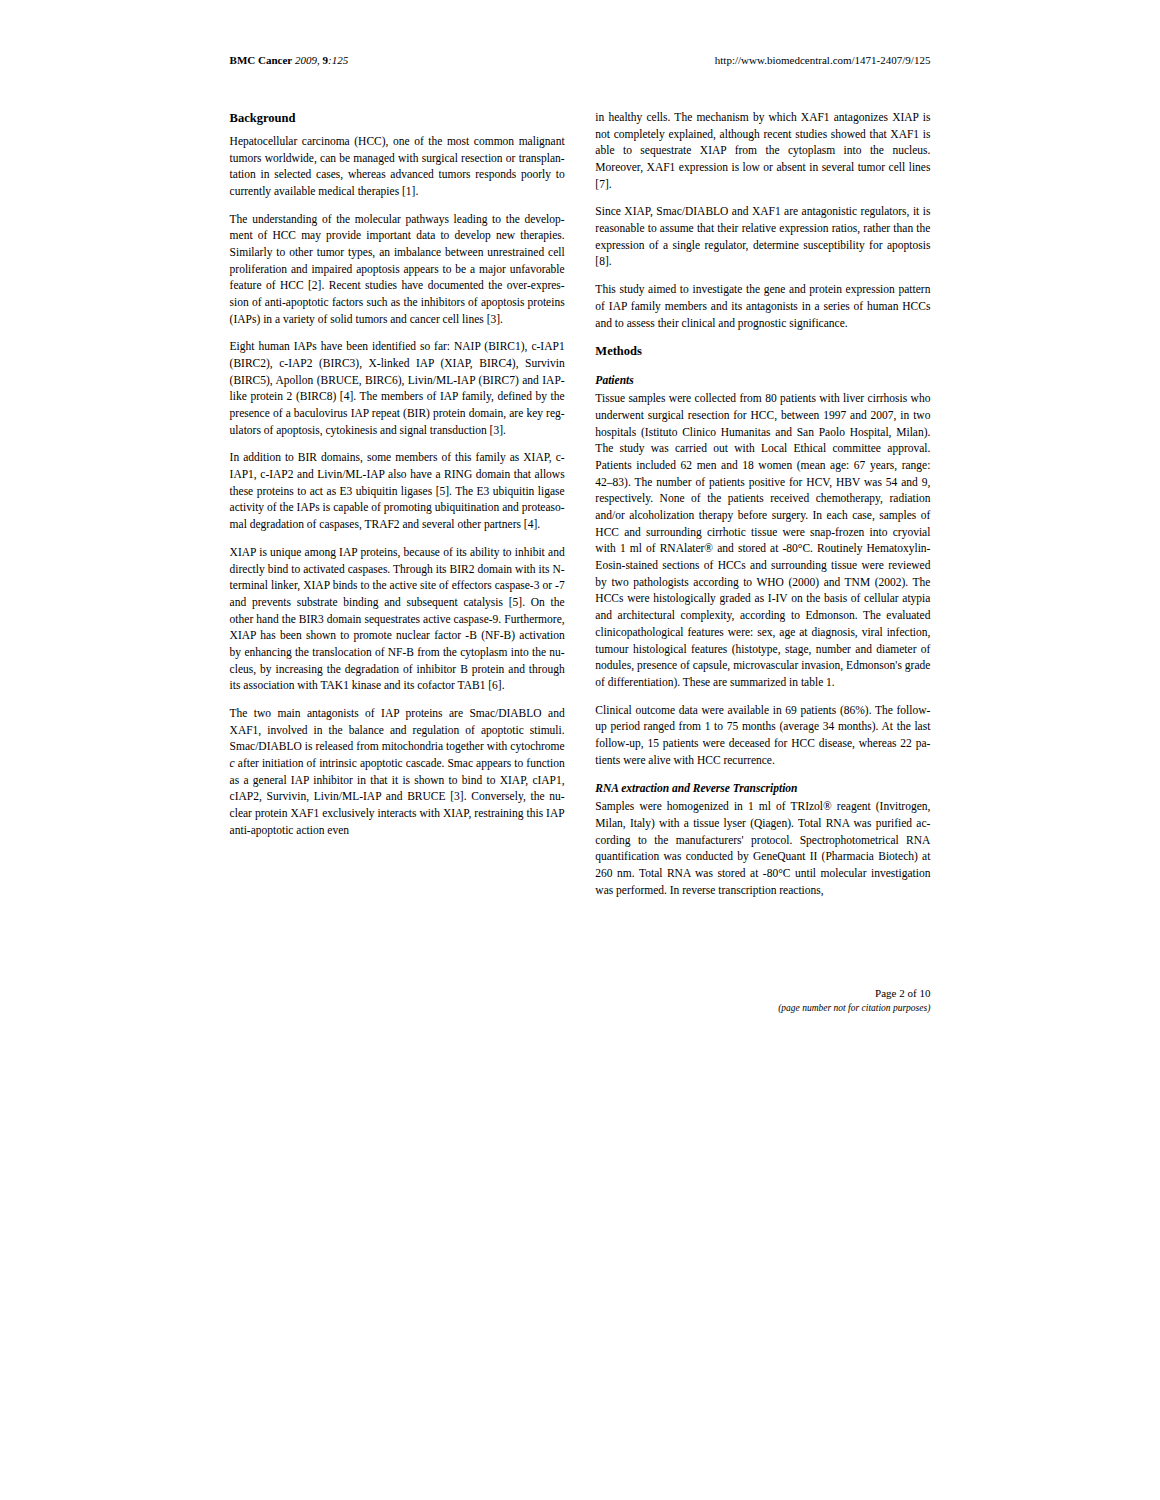BMC Cancer 2009, 9:125
http://www.biomedcentral.com/1471-2407/9/125
Background
Hepatocellular carcinoma (HCC), one of the most common malignant tumors worldwide, can be managed with surgical resection or transplantation in selected cases, whereas advanced tumors responds poorly to currently available medical therapies [1].
The understanding of the molecular pathways leading to the development of HCC may provide important data to develop new therapies. Similarly to other tumor types, an imbalance between unrestrained cell proliferation and impaired apoptosis appears to be a major unfavorable feature of HCC [2]. Recent studies have documented the over-expression of anti-apoptotic factors such as the inhibitors of apoptosis proteins (IAPs) in a variety of solid tumors and cancer cell lines [3].
Eight human IAPs have been identified so far: NAIP (BIRC1), c-IAP1 (BIRC2), c-IAP2 (BIRC3), X-linked IAP (XIAP, BIRC4), Survivin (BIRC5), Apollon (BRUCE, BIRC6), Livin/ML-IAP (BIRC7) and IAP-like protein 2 (BIRC8) [4]. The members of IAP family, defined by the presence of a baculovirus IAP repeat (BIR) protein domain, are key regulators of apoptosis, cytokinesis and signal transduction [3].
In addition to BIR domains, some members of this family as XIAP, c-IAP1, c-IAP2 and Livin/ML-IAP also have a RING domain that allows these proteins to act as E3 ubiquitin ligases [5]. The E3 ubiquitin ligase activity of the IAPs is capable of promoting ubiquitination and proteasomal degradation of caspases, TRAF2 and several other partners [4].
XIAP is unique among IAP proteins, because of its ability to inhibit and directly bind to activated caspases. Through its BIR2 domain with its N-terminal linker, XIAP binds to the active site of effectors caspase-3 or -7 and prevents substrate binding and subsequent catalysis [5]. On the other hand the BIR3 domain sequestrates active caspase-9. Furthermore, XIAP has been shown to promote nuclear factor -B (NF-B) activation by enhancing the translocation of NF-B from the cytoplasm into the nucleus, by increasing the degradation of inhibitor B protein and through its association with TAK1 kinase and its cofactor TAB1 [6].
The two main antagonists of IAP proteins are Smac/DIABLO and XAF1, involved in the balance and regulation of apoptotic stimuli. Smac/DIABLO is released from mitochondria together with cytochrome c after initiation of intrinsic apoptotic cascade. Smac appears to function as a general IAP inhibitor in that it is shown to bind to XIAP, cIAP1, cIAP2, Survivin, Livin/ML-IAP and BRUCE [3]. Conversely, the nuclear protein XAF1 exclusively interacts with XIAP, restraining this IAP anti-apoptotic action even
in healthy cells. The mechanism by which XAF1 antagonizes XIAP is not completely explained, although recent studies showed that XAF1 is able to sequestrate XIAP from the cytoplasm into the nucleus. Moreover, XAF1 expression is low or absent in several tumor cell lines [7].
Since XIAP, Smac/DIABLO and XAF1 are antagonistic regulators, it is reasonable to assume that their relative expression ratios, rather than the expression of a single regulator, determine susceptibility for apoptosis [8].
This study aimed to investigate the gene and protein expression pattern of IAP family members and its antagonists in a series of human HCCs and to assess their clinical and prognostic significance.
Methods
Patients
Tissue samples were collected from 80 patients with liver cirrhosis who underwent surgical resection for HCC, between 1997 and 2007, in two hospitals (Istituto Clinico Humanitas and San Paolo Hospital, Milan). The study was carried out with Local Ethical committee approval. Patients included 62 men and 18 women (mean age: 67 years, range: 42–83). The number of patients positive for HCV, HBV was 54 and 9, respectively. None of the patients received chemotherapy, radiation and/or alcoholization therapy before surgery. In each case, samples of HCC and surrounding cirrhotic tissue were snap-frozen into cryovial with 1 ml of RNAlater® and stored at -80°C. Routinely Hematoxylin-Eosin-stained sections of HCCs and surrounding tissue were reviewed by two pathologists according to WHO (2000) and TNM (2002). The HCCs were histologically graded as I-IV on the basis of cellular atypia and architectural complexity, according to Edmonson. The evaluated clinicopathological features were: sex, age at diagnosis, viral infection, tumour histological features (histotype, stage, number and diameter of nodules, presence of capsule, microvascular invasion, Edmonson's grade of differentiation). These are summarized in table 1.
Clinical outcome data were available in 69 patients (86%). The follow-up period ranged from 1 to 75 months (average 34 months). At the last follow-up, 15 patients were deceased for HCC disease, whereas 22 patients were alive with HCC recurrence.
RNA extraction and Reverse Transcription
Samples were homogenized in 1 ml of TRIzol® reagent (Invitrogen, Milan, Italy) with a tissue lyser (Qiagen). Total RNA was purified according to the manufacturers' protocol. Spectrophotometrical RNA quantification was conducted by GeneQuant II (Pharmacia Biotech) at 260 nm. Total RNA was stored at -80°C until molecular investigation was performed. In reverse transcription reactions,
Page 2 of 10
(page number not for citation purposes)